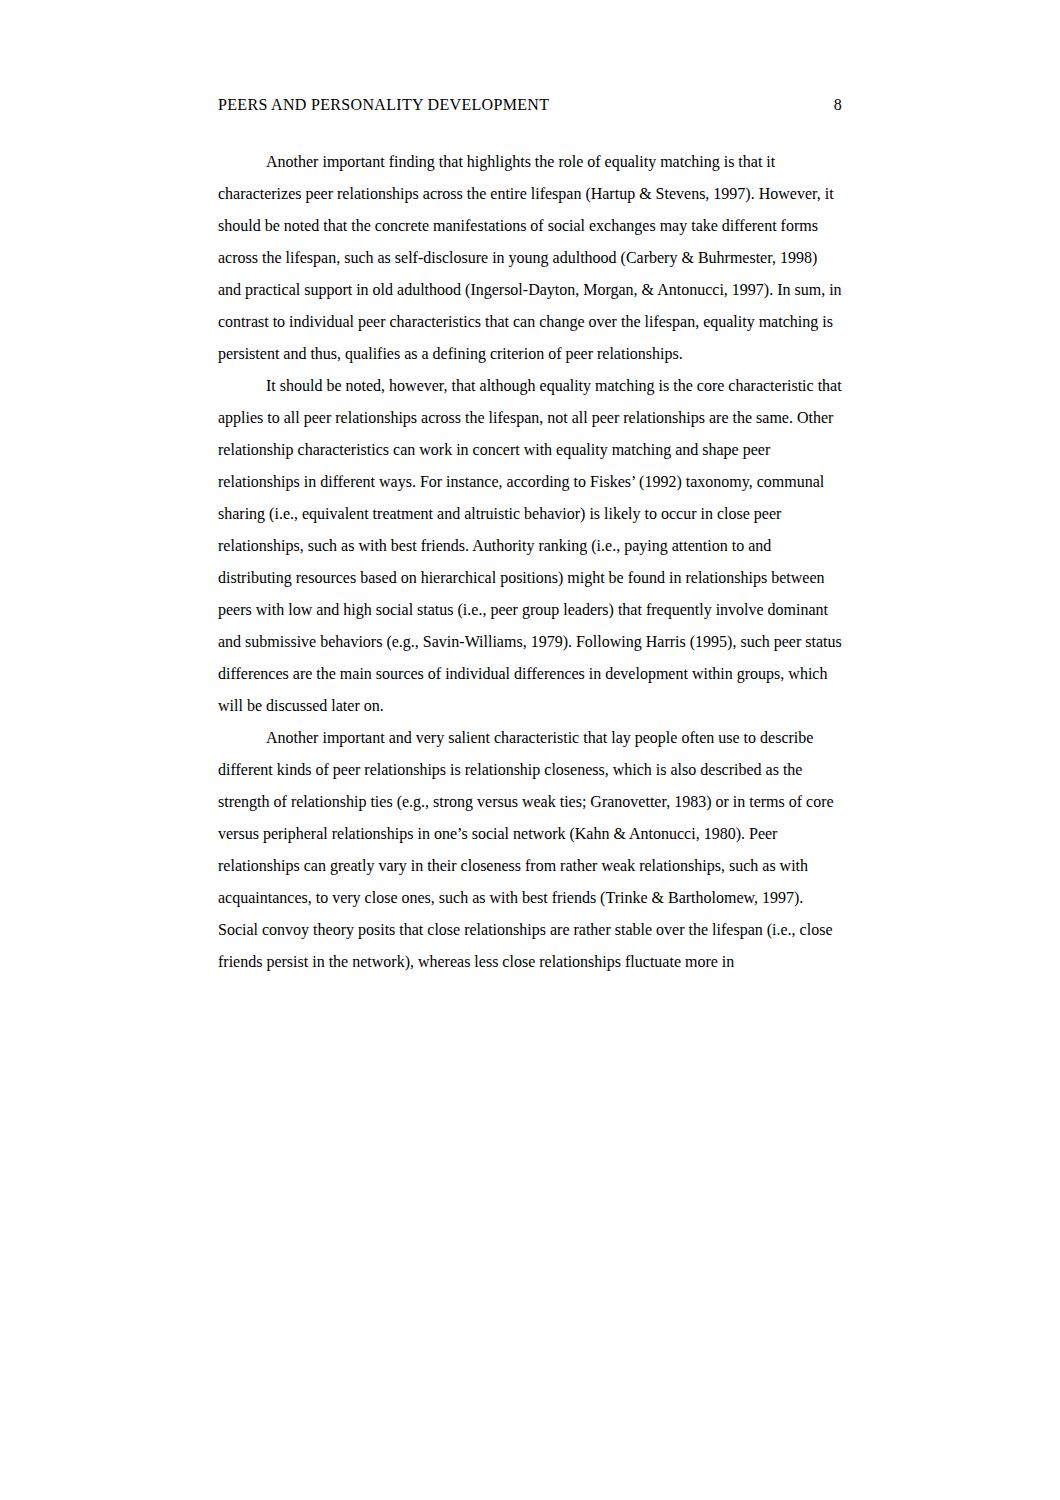Peers and Personality Development 8
Another important finding that highlights the role of equality matching is that it characterizes peer relationships across the entire lifespan (Hartup & Stevens, 1997). However, it should be noted that the concrete manifestations of social exchanges may take different forms across the lifespan, such as self-disclosure in young adulthood (Carbery & Buhrmester, 1998) and practical support in old adulthood (Ingersol-Dayton, Morgan, & Antonucci, 1997). In sum, in contrast to individual peer characteristics that can change over the lifespan, equality matching is persistent and thus, qualifies as a defining criterion of peer relationships.
It should be noted, however, that although equality matching is the core characteristic that applies to all peer relationships across the lifespan, not all peer relationships are the same. Other relationship characteristics can work in concert with equality matching and shape peer relationships in different ways. For instance, according to Fiskes’ (1992) taxonomy, communal sharing (i.e., equivalent treatment and altruistic behavior) is likely to occur in close peer relationships, such as with best friends. Authority ranking (i.e., paying attention to and distributing resources based on hierarchical positions) might be found in relationships between peers with low and high social status (i.e., peer group leaders) that frequently involve dominant and submissive behaviors (e.g., Savin-Williams, 1979). Following Harris (1995), such peer status differences are the main sources of individual differences in development within groups, which will be discussed later on.
Another important and very salient characteristic that lay people often use to describe different kinds of peer relationships is relationship closeness, which is also described as the strength of relationship ties (e.g., strong versus weak ties; Granovetter, 1983) or in terms of core versus peripheral relationships in one’s social network (Kahn & Antonucci, 1980). Peer relationships can greatly vary in their closeness from rather weak relationships, such as with acquaintances, to very close ones, such as with best friends (Trinke & Bartholomew, 1997). Social convoy theory posits that close relationships are rather stable over the lifespan (i.e., close friends persist in the network), whereas less close relationships fluctuate more in